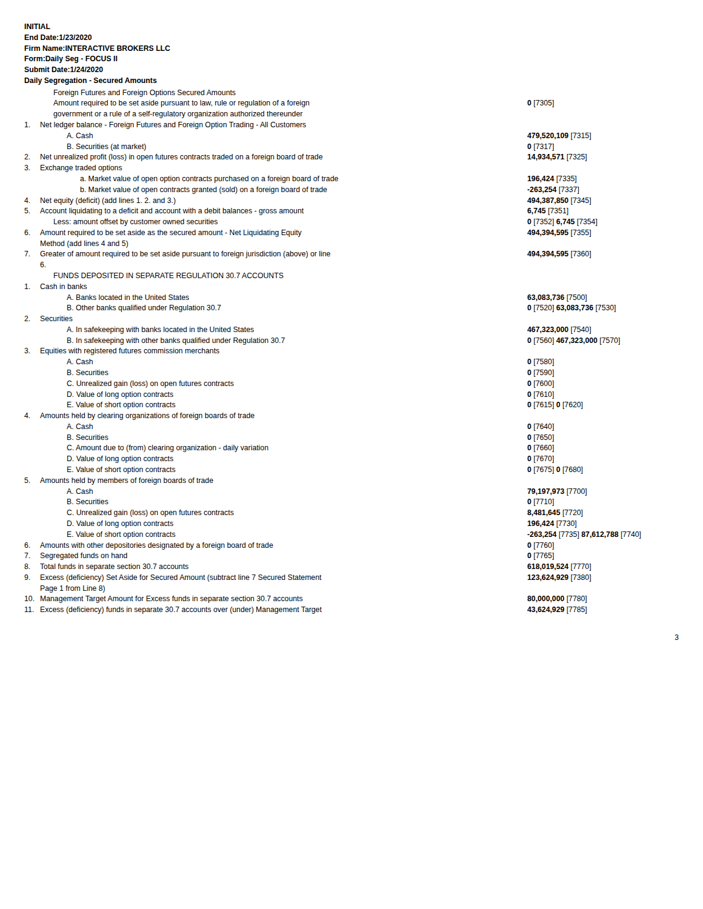INITIAL
End Date:1/23/2020
Firm Name:INTERACTIVE BROKERS LLC
Form:Daily Seg - FOCUS II
Submit Date:1/24/2020
Daily Segregation - Secured Amounts
| | Foreign Futures and Foreign Options Secured Amounts | |
| | Amount required to be set aside pursuant to law, rule or regulation of a foreign | 0 [7305] |
| | government or a rule of a self-regulatory organization authorized thereunder | |
| 1. | Net ledger balance - Foreign Futures and Foreign Option Trading - All Customers | |
| | A. Cash | 479,520,109 [7315] |
| | B. Securities (at market) | 0 [7317] |
| 2. | Net unrealized profit (loss) in open futures contracts traded on a foreign board of trade | 14,934,571 [7325] |
| 3. | Exchange traded options | |
| | a. Market value of open option contracts purchased on a foreign board of trade | 196,424 [7335] |
| | b. Market value of open contracts granted (sold) on a foreign board of trade | -263,254 [7337] |
| 4. | Net equity (deficit) (add lines 1. 2. and 3.) | 494,387,850 [7345] |
| 5. | Account liquidating to a deficit and account with a debit balances - gross amount | 6,745 [7351] |
| | Less: amount offset by customer owned securities | 0 [7352] 6,745 [7354] |
| 6. | Amount required to be set aside as the secured amount - Net Liquidating Equity | 494,394,595 [7355] |
| | Method (add lines 4 and 5) | |
| 7. | Greater of amount required to be set aside pursuant to foreign jurisdiction (above) or line | 494,394,595 [7360] |
| | 6. | |
| | FUNDS DEPOSITED IN SEPARATE REGULATION 30.7 ACCOUNTS | |
| 1. | Cash in banks | |
| | A. Banks located in the United States | 63,083,736 [7500] |
| | B. Other banks qualified under Regulation 30.7 | 0 [7520] 63,083,736 [7530] |
| 2. | Securities | |
| | A. In safekeeping with banks located in the United States | 467,323,000 [7540] |
| | B. In safekeeping with other banks qualified under Regulation 30.7 | 0 [7560] 467,323,000 [7570] |
| 3. | Equities with registered futures commission merchants | |
| | A. Cash | 0 [7580] |
| | B. Securities | 0 [7590] |
| | C. Unrealized gain (loss) on open futures contracts | 0 [7600] |
| | D. Value of long option contracts | 0 [7610] |
| | E. Value of short option contracts | 0 [7615] 0 [7620] |
| 4. | Amounts held by clearing organizations of foreign boards of trade | |
| | A. Cash | 0 [7640] |
| | B. Securities | 0 [7650] |
| | C. Amount due to (from) clearing organization - daily variation | 0 [7660] |
| | D. Value of long option contracts | 0 [7670] |
| | E. Value of short option contracts | 0 [7675] 0 [7680] |
| 5. | Amounts held by members of foreign boards of trade | |
| | A. Cash | 79,197,973 [7700] |
| | B. Securities | 0 [7710] |
| | C. Unrealized gain (loss) on open futures contracts | 8,481,645 [7720] |
| | D. Value of long option contracts | 196,424 [7730] |
| | E. Value of short option contracts | -263,254 [7735] 87,612,788 [7740] |
| 6. | Amounts with other depositories designated by a foreign board of trade | 0 [7760] |
| 7. | Segregated funds on hand | 0 [7765] |
| 8. | Total funds in separate section 30.7 accounts | 618,019,524 [7770] |
| 9. | Excess (deficiency) Set Aside for Secured Amount (subtract line 7 Secured Statement | 123,624,929 [7380] |
| | Page 1 from Line 8) | |
| 10. | Management Target Amount for Excess funds in separate section 30.7 accounts | 80,000,000 [7780] |
| 11. | Excess (deficiency) funds in separate 30.7 accounts over (under) Management Target | 43,624,929 [7785] |
3